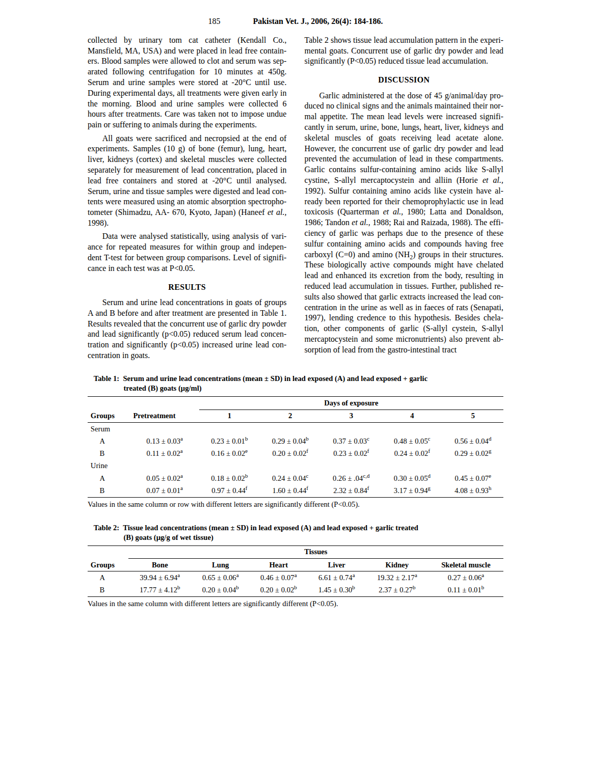185 Pakistan Vet. J., 2006, 26(4): 184-186.
collected by urinary tom cat catheter (Kendall Co., Mansfield, MA, USA) and were placed in lead free containers. Blood samples were allowed to clot and serum was separated following centrifugation for 10 minutes at 450g. Serum and urine samples were stored at -20°C until use. During experimental days, all treatments were given early in the morning. Blood and urine samples were collected 6 hours after treatments. Care was taken not to impose undue pain or suffering to animals during the experiments.
All goats were sacrificed and necropsied at the end of experiments. Samples (10 g) of bone (femur), lung, heart, liver, kidneys (cortex) and skeletal muscles were collected separately for measurement of lead concentration, placed in lead free containers and stored at -20°C until analysed. Serum, urine and tissue samples were digested and lead contents were measured using an atomic absorption spectrophotometer (Shimadzu, AA- 670, Kyoto, Japan) (Haneef et al., 1998).
Data were analysed statistically, using analysis of variance for repeated measures for within group and independent T-test for between group comparisons. Level of significance in each test was at P<0.05.
Results
Serum and urine lead concentrations in goats of groups A and B before and after treatment are presented in Table 1. Results revealed that the concurrent use of garlic dry powder and lead significantly (p<0.05) reduced serum lead concentration and significantly (p<0.05) increased urine lead concentration in goats.
Table 2 shows tissue lead accumulation pattern in the experimental goats. Concurrent use of garlic dry powder and lead significantly (P<0.05) reduced tissue lead accumulation.
Discussion
Garlic administered at the dose of 45 g/animal/day produced no clinical signs and the animals maintained their normal appetite. The mean lead levels were increased significantly in serum, urine, bone, lungs, heart, liver, kidneys and skeletal muscles of goats receiving lead acetate alone. However, the concurrent use of garlic dry powder and lead prevented the accumulation of lead in these compartments. Garlic contains sulfur-containing amino acids like S-allyl cystine, S-allyl mercaptocystein and alliin (Horie et al., 1992). Sulfur containing amino acids like cystein have already been reported for their chemoprophylactic use in lead toxicosis (Quarterman et al., 1980; Latta and Donaldson, 1986; Tandon et al., 1988; Rai and Raizada, 1988). The efficiency of garlic was perhaps due to the presence of these sulfur containing amino acids and compounds having free carboxyl (C=0) and amino (NH2) groups in their structures. These biologically active compounds might have chelated lead and enhanced its excretion from the body, resulting in reduced lead accumulation in tissues. Further, published results also showed that garlic extracts increased the lead concentration in the urine as well as in faeces of rats (Senapati, 1997), lending credence to this hypothesis. Besides chelation, other components of garlic (S-allyl cystein, S-allyl mercaptocystein and some micronutrients) also prevent absorption of lead from the gastro-intestinal tract
Table 1: Serum and urine lead concentrations (mean ± SD) in lead exposed (A) and lead exposed + garlic treated (B) goats (μg/ml)
| Groups | Pretreatment | Days of exposure |
| --- | --- | --- |
| 1 | 2 | 3 | 4 | 5 |
| Serum |
| A | 0.13 ± 0.03 a | 0.23 ± 0.01 b | 0.29 ± 0.04 b | 0.37 ± 0.03 c | 0.48 ± 0.05 c | 0.56 ± 0.04 d |
| B | 0.11 ± 0.02 a | 0.16 ± 0.02 e | 0.20 ± 0.02 f | 0.23 ± 0.02 f | 0.24 ± 0.02 f | 0.29 ± 0.02 g |
| Urine |
| A | 0.05 ± 0.02 a | 0.18 ± 0.02 b | 0.24 ± 0.04 c | 0.26 ± .04 c,d | 0.30 ± 0.05 d | 0.45 ± 0.07 e |
| B | 0.07 ± 0.01 a | 0.97 ± 0.44 f | 1.60 ± 0.44 f | 2.32 ± 0.84 f | 3.17 ± 0.94 g | 4.08 ± 0.93 h |
Values in the same column or row with different letters are significantly different (P<0.05).
Table 2: Tissue lead concentrations (mean ± SD) in lead exposed (A) and lead exposed + garlic treated (B) goats (μg/g of wet tissue)
| Groups | Tissues |
| --- | --- |
| Bone | Lung | Heart | Liver | Kidney | Skeletal muscle |
| A | 39.94 ± 6.94 a | 0.65 ± 0.06 a | 0.46 ± 0.07 a | 6.61 ± 0.74 a | 19.32 ± 2.17 a | 0.27 ± 0.06 a |
| B | 17.77 ± 4.12 b | 0.20 ± 0.04 b | 0.20 ± 0.02 b | 1.45 ± 0.30 b | 2.37 ± 0.27 b | 0.11 ± 0.01 b |
Values in the same column with different letters are significantly different (P<0.05).